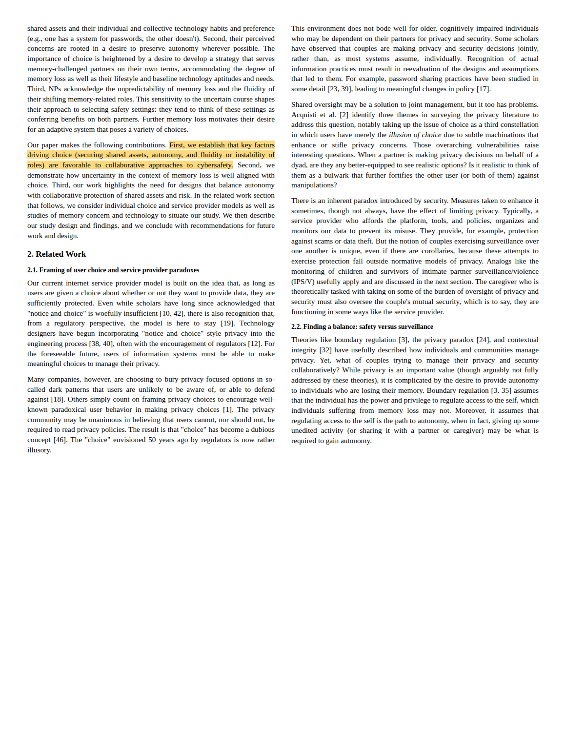shared assets and their individual and collective technology habits and preference (e.g., one has a system for passwords, the other doesn't). Second, their perceived concerns are rooted in a desire to preserve autonomy wherever possible. The importance of choice is heightened by a desire to develop a strategy that serves memory-challenged partners on their own terms, accommodating the degree of memory loss as well as their lifestyle and baseline technology aptitudes and needs. Third, NPs acknowledge the unpredictability of memory loss and the fluidity of their shifting memory-related roles. This sensitivity to the uncertain course shapes their approach to selecting safety settings: they tend to think of these settings as conferring benefits on both partners. Further memory loss motivates their desire for an adaptive system that poses a variety of choices.
Our paper makes the following contributions. First, we establish that key factors driving choice (securing shared assets, autonomy, and fluidity or instability of roles) are favorable to collaborative approaches to cybersafety. Second, we demonstrate how uncertainty in the context of memory loss is well aligned with choice. Third, our work highlights the need for designs that balance autonomy with collaborative protection of shared assets and risk. In the related work section that follows, we consider individual choice and service provider models as well as studies of memory concern and technology to situate our study. We then describe our study design and findings, and we conclude with recommendations for future work and design.
2. Related Work
2.1. Framing of user choice and service provider paradoxes
Our current internet service provider model is built on the idea that, as long as users are given a choice about whether or not they want to provide data, they are sufficiently protected. Even while scholars have long since acknowledged that "notice and choice" is woefully insufficient [10, 42], there is also recognition that, from a regulatory perspective, the model is here to stay [19]. Technology designers have begun incorporating "notice and choice" style privacy into the engineering process [38, 40], often with the encouragement of regulators [12]. For the foreseeable future, users of information systems must be able to make meaningful choices to manage their privacy.
Many companies, however, are choosing to bury privacy-focused options in so-called dark patterns that users are unlikely to be aware of, or able to defend against [18]. Others simply count on framing privacy choices to encourage well-known paradoxical user behavior in making privacy choices [1]. The privacy community may be unanimous in believing that users cannot, nor should not, be required to read privacy policies. The result is that "choice" has become a dubious concept [46]. The "choice" envisioned 50 years ago by regulators is now rather illusory.
This environment does not bode well for older, cognitively impaired individuals who may be dependent on their partners for privacy and security. Some scholars have observed that couples are making privacy and security decisions jointly, rather than, as most systems assume, individually. Recognition of actual information practices must result in reevaluation of the designs and assumptions that led to them. For example, password sharing practices have been studied in some detail [23, 39], leading to meaningful changes in policy [17].
Shared oversight may be a solution to joint management, but it too has problems. Acquisti et al. [2] identify three themes in surveying the privacy literature to address this question, notably taking up the issue of choice as a third constellation in which users have merely the illusion of choice due to subtle machinations that enhance or stifle privacy concerns. Those overarching vulnerabilities raise interesting questions. When a partner is making privacy decisions on behalf of a dyad, are they any better-equipped to see realistic options? Is it realistic to think of them as a bulwark that further fortifies the other user (or both of them) against manipulations?
There is an inherent paradox introduced by security. Measures taken to enhance it sometimes, though not always, have the effect of limiting privacy. Typically, a service provider who affords the platform, tools, and policies, organizes and monitors our data to prevent its misuse. They provide, for example, protection against scams or data theft. But the notion of couples exercising surveillance over one another is unique, even if there are corollaries, because these attempts to exercise protection fall outside normative models of privacy. Analogs like the monitoring of children and survivors of intimate partner surveillance/violence (IPS/V) usefully apply and are discussed in the next section. The caregiver who is theoretically tasked with taking on some of the burden of oversight of privacy and security must also oversee the couple's mutual security, which is to say, they are functioning in some ways like the service provider.
2.2. Finding a balance: safety versus surveillance
Theories like boundary regulation [3], the privacy paradox [24], and contextual integrity [32] have usefully described how individuals and communities manage privacy. Yet, what of couples trying to manage their privacy and security collaboratively? While privacy is an important value (though arguably not fully addressed by these theories), it is complicated by the desire to provide autonomy to individuals who are losing their memory. Boundary regulation [3, 35] assumes that the individual has the power and privilege to regulate access to the self, which individuals suffering from memory loss may not. Moreover, it assumes that regulating access to the self is the path to autonomy, when in fact, giving up some unedited activity (or sharing it with a partner or caregiver) may be what is required to gain autonomy.